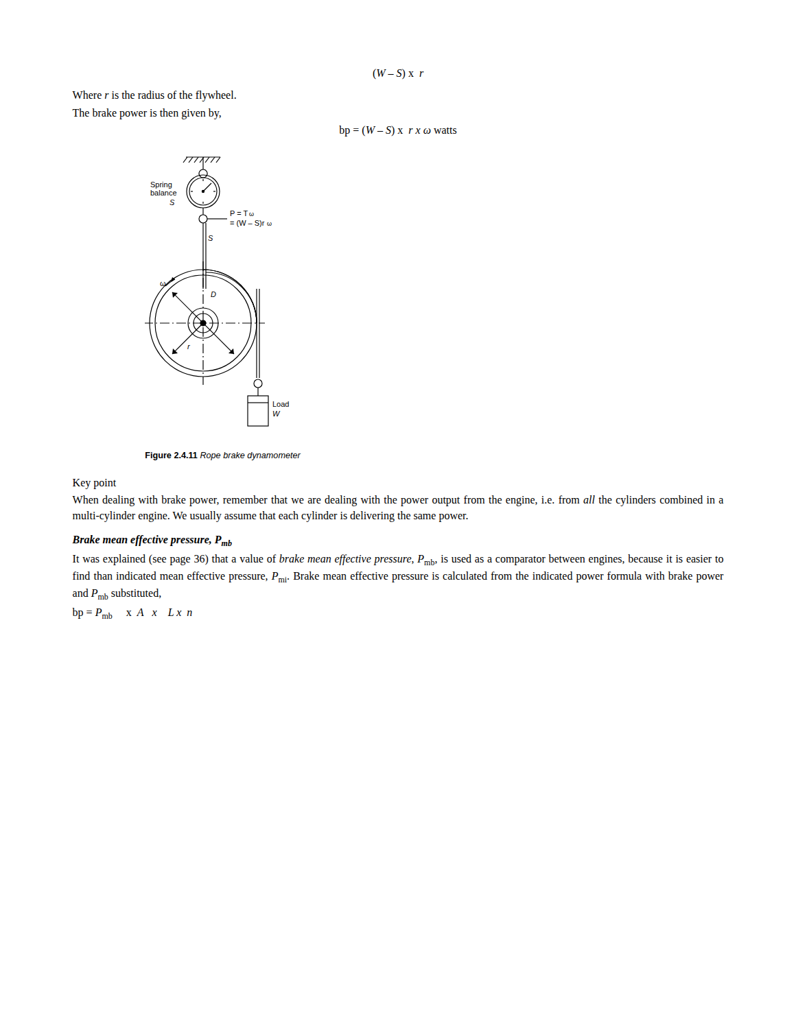(W – S) x r
Where r is the radius of the flywheel.
The brake power is then given by,
bp = (W – S) x r x ω watts
Spring balance S P = T ω = (W – S)r ω S ω D r Load W
Figure 2.4.11 Rope brake dynamometer
Key point
When dealing with brake power, remember that we are dealing with the power output from the engine, i.e. from all the cylinders combined in a multi-cylinder engine. We usually assume that each cylinder is delivering the same power.
Brake mean effective pressure, Pmb
It was explained (see page 36) that a value of brake mean effective pressure, Pmb, is used as a comparator between engines, because it is easier to find than indicated mean effective pressure, Pmi. Brake mean effective pressure is calculated from the indicated power formula with brake power and Pmb substituted,
bp = Pmb x A x L x n